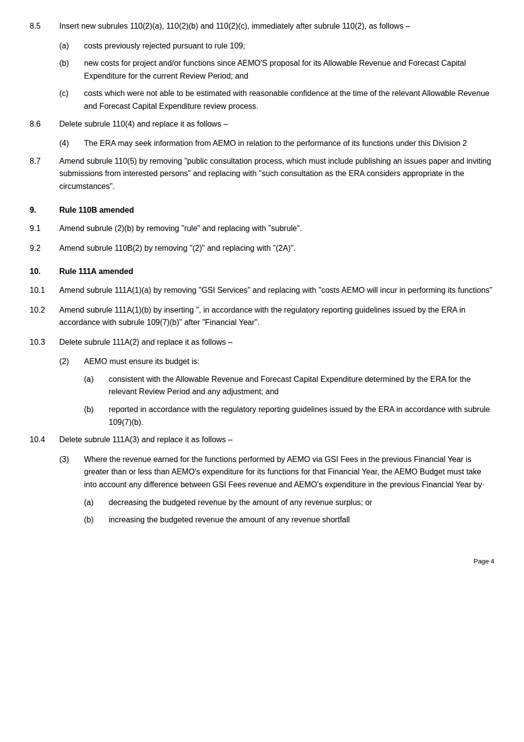8.5
Insert new subrules 110(2)(a), 110(2)(b) and 110(2)(c), immediately after subrule 110(2), as follows –
(a)
costs previously rejected pursuant to rule 109;
(b)
new costs for project and/or functions since AEMO'S proposal for its Allowable Revenue and Forecast Capital Expenditure for the current Review Period; and
(c)
costs which were not able to be estimated with reasonable confidence at the time of the relevant Allowable Revenue and Forecast Capital Expenditure review process.
8.6
Delete subrule 110(4) and replace it as follows –
(4)
The ERA may seek information from AEMO in relation to the performance of its functions under this Division 2
8.7
Amend subrule 110(5) by removing "public consultation process, which must include publishing an issues paper and inviting submissions from interested persons" and replacing with "such consultation as the ERA considers appropriate in the circumstances".
9.
Rule 110B amended
9.1
Amend subrule (2)(b) by removing "rule" and replacing with "subrule".
9.2
Amend subrule 110B(2) by removing "(2)" and replacing with "(2A)".
10.
Rule 111A amended
10.1
Amend subrule 111A(1)(a) by removing "GSI Services" and replacing with "costs AEMO will incur in performing its functions"
10.2
Amend subrule 111A(1)(b) by inserting ", in accordance with the regulatory reporting guidelines issued by the ERA in accordance with subrule 109(7)(b)" after "Financial Year".
10.3
Delete subrule 111A(2) and replace it as follows –
(2)
AEMO must ensure its budget is:
(a)
consistent with the Allowable Revenue and Forecast Capital Expenditure determined by the ERA for the relevant Review Period and any adjustment; and
(b)
reported in accordance with the regulatory reporting guidelines issued by the ERA in accordance with subrule 109(7)(b).
10.4
Delete subrule 111A(3) and replace it as follows –
(3)
Where the revenue earned for the functions performed by AEMO via GSI Fees in the previous Financial Year is greater than or less than AEMO's expenditure for its functions for that Financial Year, the AEMO Budget must take into account any difference between GSI Fees revenue and AEMO's expenditure in the previous Financial Year by·
(a)
decreasing the budgeted revenue by the amount of any revenue surplus; or
(b)
increasing the budgeted revenue the amount of any revenue shortfall
Page 4